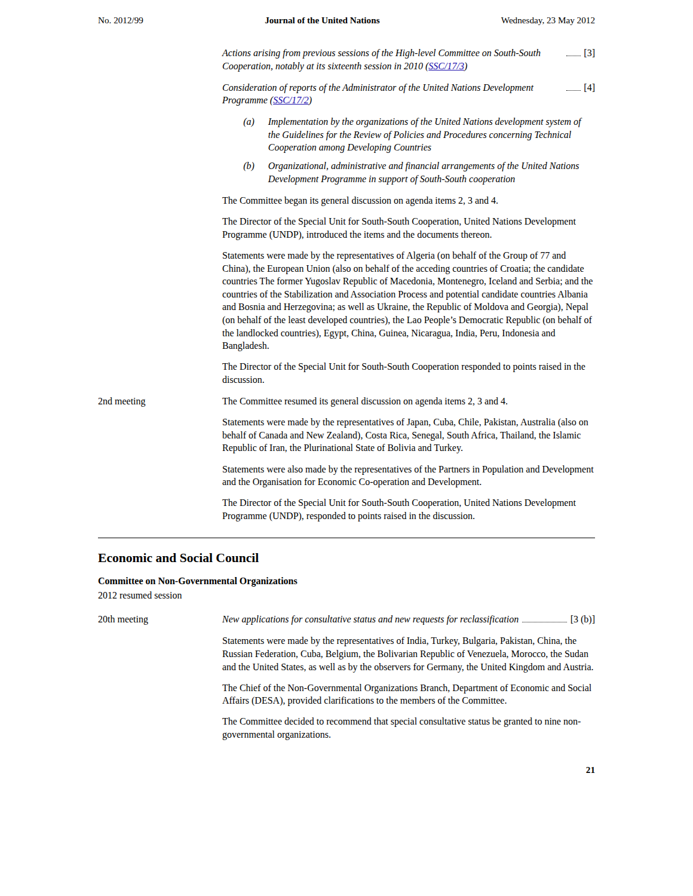No. 2012/99
Journal of the United Nations
Wednesday, 23 May 2012
Actions arising from previous sessions of the High-level Committee on South-South Cooperation, notably at its sixteenth session in 2010 (SSC/17/3) [3]
Consideration of reports of the Administrator of the United Nations Development Programme (SSC/17/2) [4]
(a) Implementation by the organizations of the United Nations development system of the Guidelines for the Review of Policies and Procedures concerning Technical Cooperation among Developing Countries
(b) Organizational, administrative and financial arrangements of the United Nations Development Programme in support of South-South cooperation
The Committee began its general discussion on agenda items 2, 3 and 4.
The Director of the Special Unit for South-South Cooperation, United Nations Development Programme (UNDP), introduced the items and the documents thereon.
Statements were made by the representatives of Algeria (on behalf of the Group of 77 and China), the European Union (also on behalf of the acceding countries of Croatia; the candidate countries The former Yugoslav Republic of Macedonia, Montenegro, Iceland and Serbia; and the countries of the Stabilization and Association Process and potential candidate countries Albania and Bosnia and Herzegovina; as well as Ukraine, the Republic of Moldova and Georgia), Nepal (on behalf of the least developed countries), the Lao People’s Democratic Republic (on behalf of the landlocked countries), Egypt, China, Guinea, Nicaragua, India, Peru, Indonesia and Bangladesh.
The Director of the Special Unit for South-South Cooperation responded to points raised in the discussion.
2nd meeting
The Committee resumed its general discussion on agenda items 2, 3 and 4.
Statements were made by the representatives of Japan, Cuba, Chile, Pakistan, Australia (also on behalf of Canada and New Zealand), Costa Rica, Senegal, South Africa, Thailand, the Islamic Republic of Iran, the Plurinational State of Bolivia and Turkey.
Statements were also made by the representatives of the Partners in Population and Development and the Organisation for Economic Co-operation and Development.
The Director of the Special Unit for South-South Cooperation, United Nations Development Programme (UNDP), responded to points raised in the discussion.
Economic and Social Council
Committee on Non-Governmental Organizations
2012 resumed session
20th meeting
New applications for consultative status and new requests for reclassification [3 (b)]
Statements were made by the representatives of India, Turkey, Bulgaria, Pakistan, China, the Russian Federation, Cuba, Belgium, the Bolivarian Republic of Venezuela, Morocco, the Sudan and the United States, as well as by the observers for Germany, the United Kingdom and Austria.
The Chief of the Non-Governmental Organizations Branch, Department of Economic and Social Affairs (DESA), provided clarifications to the members of the Committee.
The Committee decided to recommend that special consultative status be granted to nine non-governmental organizations.
21